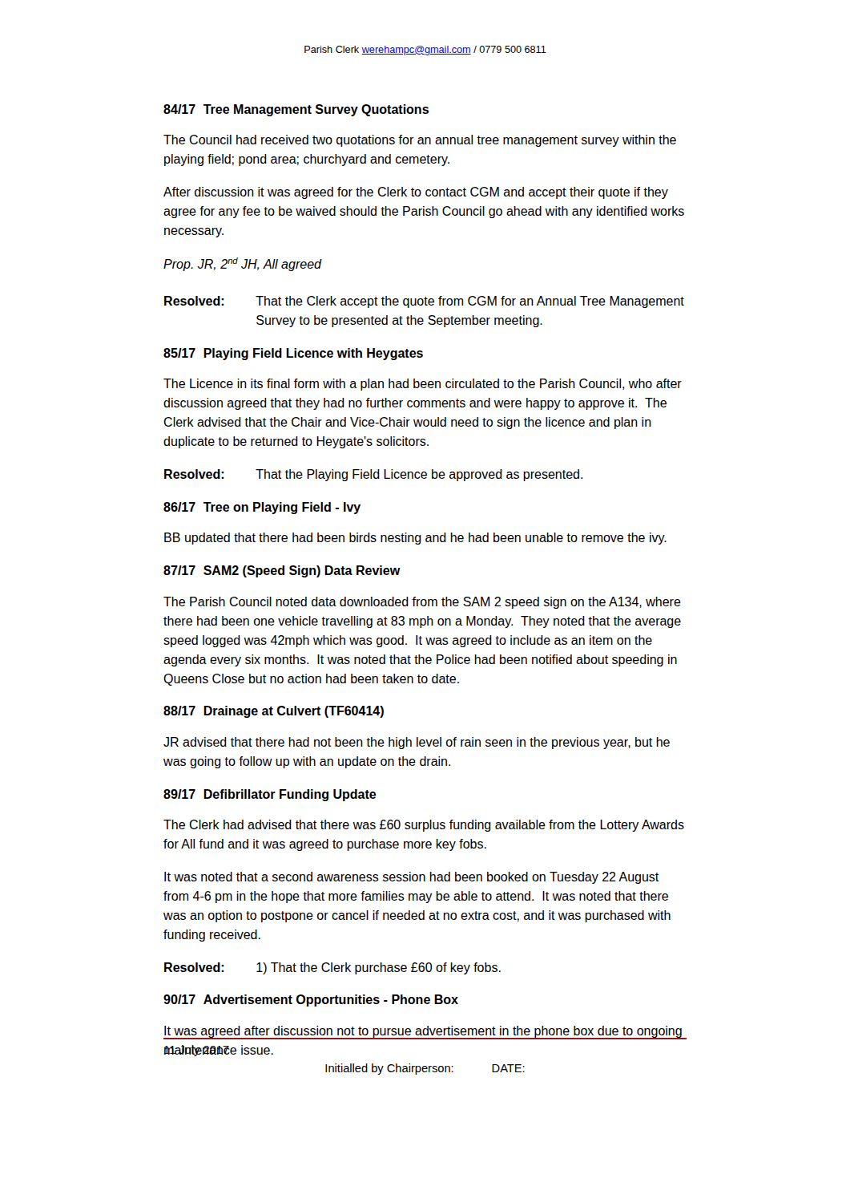Parish Clerk werehampc@gmail.com / 0779 500 6811
84/17 Tree Management Survey Quotations
The Council had received two quotations for an annual tree management survey within the playing field; pond area; churchyard and cemetery.
After discussion it was agreed for the Clerk to contact CGM and accept their quote if they agree for any fee to be waived should the Parish Council go ahead with any identified works necessary.
Prop. JR, 2nd JH, All agreed
Resolved:
That the Clerk accept the quote from CGM for an Annual Tree Management Survey to be presented at the September meeting.
85/17 Playing Field Licence with Heygates
The Licence in its final form with a plan had been circulated to the Parish Council, who after discussion agreed that they had no further comments and were happy to approve it. The Clerk advised that the Chair and Vice-Chair would need to sign the licence and plan in duplicate to be returned to Heygate's solicitors.
Resolved:
That the Playing Field Licence be approved as presented.
86/17 Tree on Playing Field - Ivy
BB updated that there had been birds nesting and he had been unable to remove the ivy.
87/17 SAM2 (Speed Sign) Data Review
The Parish Council noted data downloaded from the SAM 2 speed sign on the A134, where there had been one vehicle travelling at 83 mph on a Monday. They noted that the average speed logged was 42mph which was good. It was agreed to include as an item on the agenda every six months. It was noted that the Police had been notified about speeding in Queens Close but no action had been taken to date.
88/17 Drainage at Culvert (TF60414)
JR advised that there had not been the high level of rain seen in the previous year, but he was going to follow up with an update on the drain.
89/17 Defibrillator Funding Update
The Clerk had advised that there was £60 surplus funding available from the Lottery Awards for All fund and it was agreed to purchase more key fobs.
It was noted that a second awareness session had been booked on Tuesday 22 August from 4-6 pm in the hope that more families may be able to attend. It was noted that there was an option to postpone or cancel if needed at no extra cost, and it was purchased with funding received.
Resolved:
1) That the Clerk purchase £60 of key fobs.
90/17 Advertisement Opportunities - Phone Box
It was agreed after discussion not to pursue advertisement in the phone box due to ongoing maintenance issue.
11 July 2017 Initialled by Chairperson: DATE: